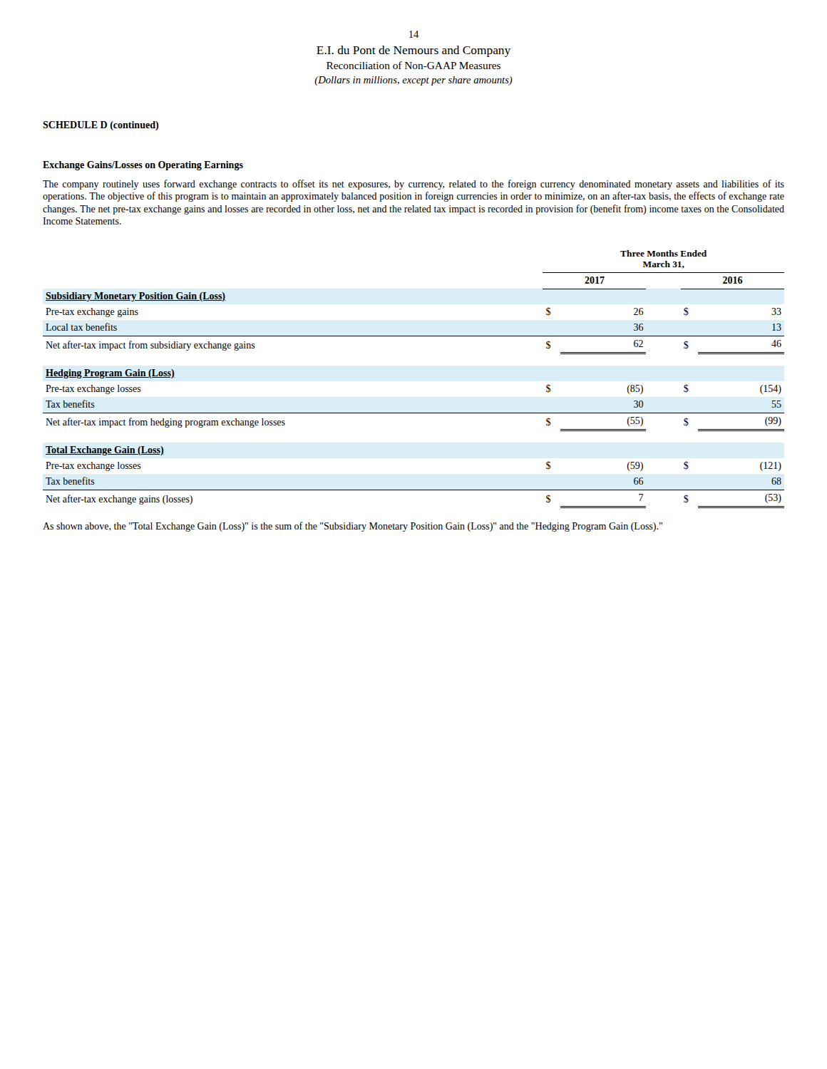14
E.I. du Pont de Nemours and Company
Reconciliation of Non-GAAP Measures
(Dollars in millions, except per share amounts)
SCHEDULE D (continued)
Exchange Gains/Losses on Operating Earnings
The company routinely uses forward exchange contracts to offset its net exposures, by currency, related to the foreign currency denominated monetary assets and liabilities of its operations. The objective of this program is to maintain an approximately balanced position in foreign currencies in order to minimize, on an after-tax basis, the effects of exchange rate changes. The net pre-tax exchange gains and losses are recorded in other loss, net and the related tax impact is recorded in provision for (benefit from) income taxes on the Consolidated Income Statements.
| | Three Months Ended March 31, |
| | 2017 | | 2016 |
| Subsidiary Monetary Position Gain (Loss) | | | | | |
| Pre-tax exchange gains | $ | 26 | | $ | 33 |
| Local tax benefits | | 36 | | | 13 |
| Net after-tax impact from subsidiary exchange gains | $ | 62 | | $ | 46 |
| Hedging Program Gain (Loss) | | | | | |
| Pre-tax exchange losses | $ | (85) | | $ | (154) |
| Tax benefits | | 30 | | | 55 |
| Net after-tax impact from hedging program exchange losses | $ | (55) | | $ | (99) |
| Total Exchange Gain (Loss) | | | | | |
| Pre-tax exchange losses | $ | (59) | | $ | (121) |
| Tax benefits | | 66 | | | 68 |
| Net after-tax exchange gains (losses) | $ | 7 | | $ | (53) |
As shown above, the "Total Exchange Gain (Loss)" is the sum of the "Subsidiary Monetary Position Gain (Loss)" and the "Hedging Program Gain (Loss)."